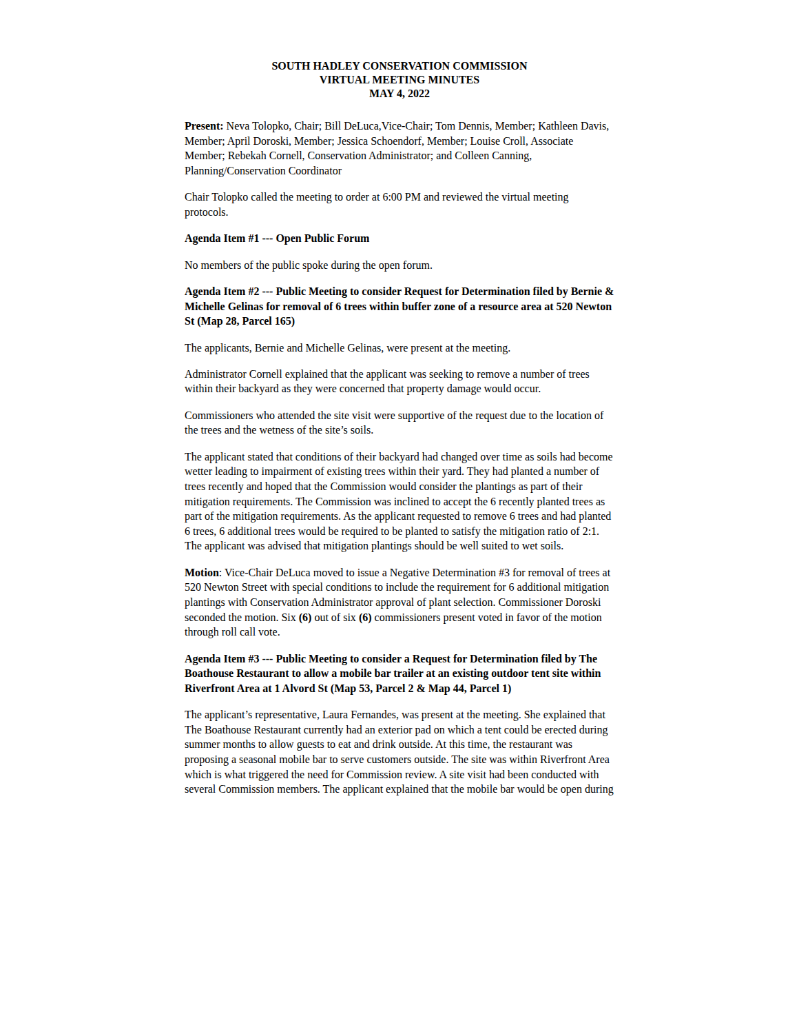SOUTH HADLEY CONSERVATION COMMISSION
VIRTUAL MEETING MINUTES
MAY 4, 2022
Present: Neva Tolopko, Chair; Bill DeLuca,Vice-Chair; Tom Dennis, Member; Kathleen Davis, Member; April Doroski, Member; Jessica Schoendorf, Member; Louise Croll, Associate Member; Rebekah Cornell, Conservation Administrator; and Colleen Canning, Planning/Conservation Coordinator
Chair Tolopko called the meeting to order at 6:00 PM and reviewed the virtual meeting protocols.
Agenda Item #1 --- Open Public Forum
No members of the public spoke during the open forum.
Agenda Item #2 --- Public Meeting to consider Request for Determination filed by Bernie & Michelle Gelinas for removal of 6 trees within buffer zone of a resource area at 520 Newton St (Map 28, Parcel 165)
The applicants, Bernie and Michelle Gelinas, were present at the meeting.
Administrator Cornell explained that the applicant was seeking to remove a number of trees within their backyard as they were concerned that property damage would occur.
Commissioners who attended the site visit were supportive of the request due to the location of the trees and the wetness of the site’s soils.
The applicant stated that conditions of their backyard had changed over time as soils had become wetter leading to impairment of existing trees within their yard. They had planted a number of trees recently and hoped that the Commission would consider the plantings as part of their mitigation requirements. The Commission was inclined to accept the 6 recently planted trees as part of the mitigation requirements. As the applicant requested to remove 6 trees and had planted 6 trees, 6 additional trees would be required to be planted to satisfy the mitigation ratio of 2:1. The applicant was advised that mitigation plantings should be well suited to wet soils.
Motion: Vice-Chair DeLuca moved to issue a Negative Determination #3 for removal of trees at 520 Newton Street with special conditions to include the requirement for 6 additional mitigation plantings with Conservation Administrator approval of plant selection. Commissioner Doroski seconded the motion. Six (6) out of six (6) commissioners present voted in favor of the motion through roll call vote.
Agenda Item #3 --- Public Meeting to consider a Request for Determination filed by The Boathouse Restaurant to allow a mobile bar trailer at an existing outdoor tent site within Riverfront Area at 1 Alvord St (Map 53, Parcel 2 & Map 44, Parcel 1)
The applicant’s representative, Laura Fernandes, was present at the meeting. She explained that The Boathouse Restaurant currently had an exterior pad on which a tent could be erected during summer months to allow guests to eat and drink outside. At this time, the restaurant was proposing a seasonal mobile bar to serve customers outside. The site was within Riverfront Area which is what triggered the need for Commission review. A site visit had been conducted with several Commission members. The applicant explained that the mobile bar would be open during